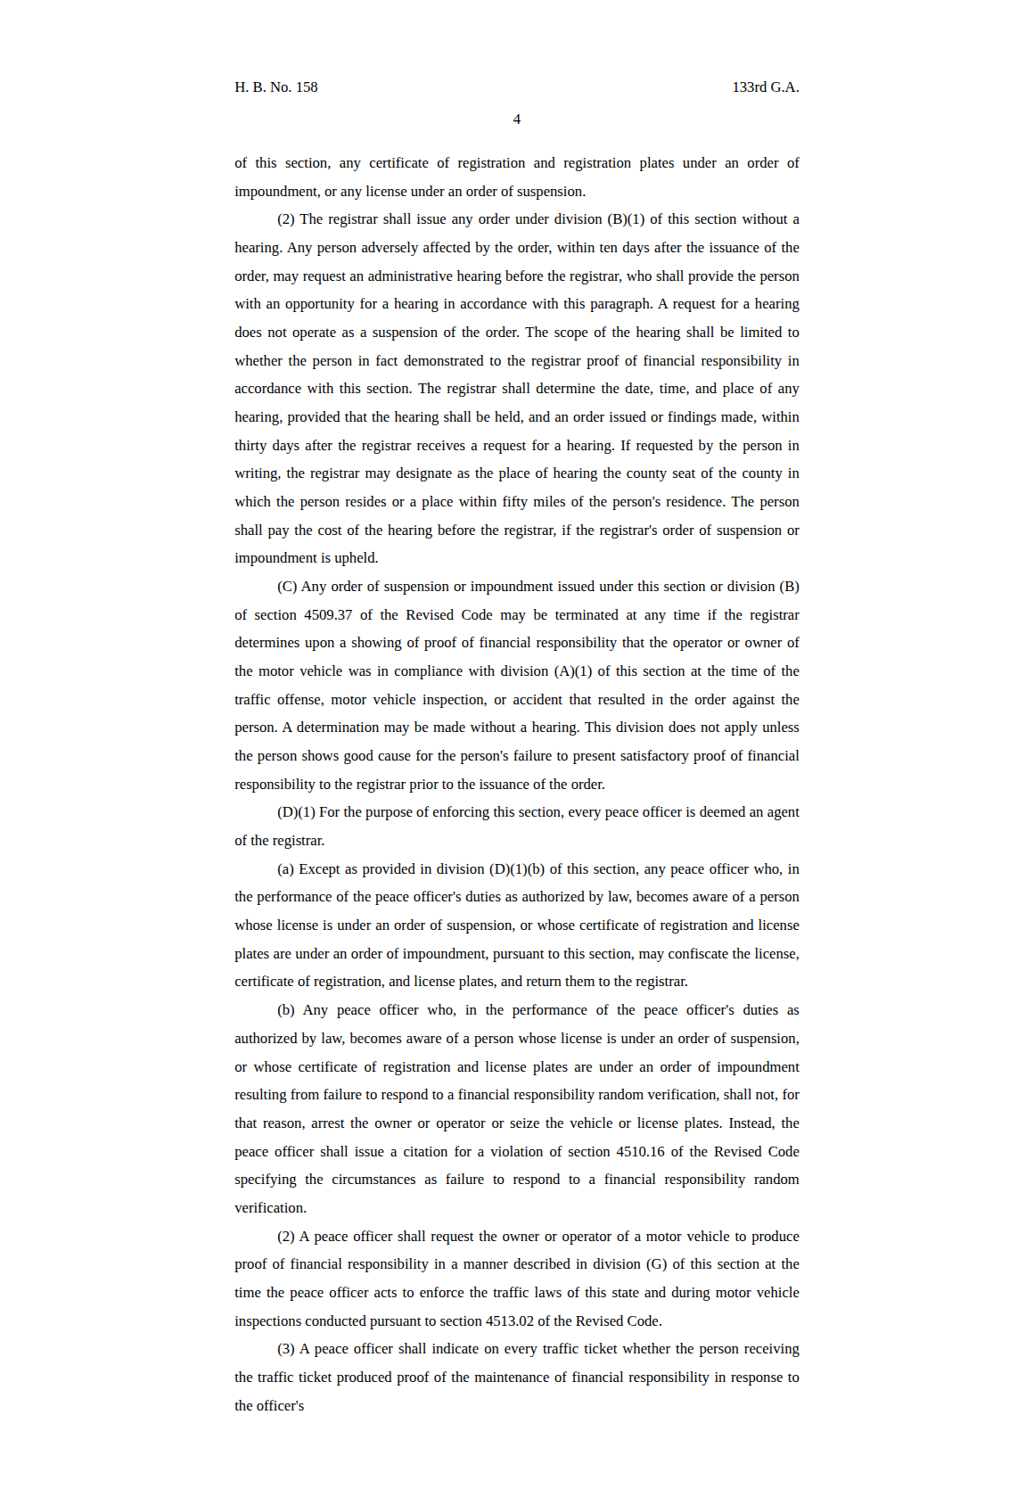H. B. No. 158 133rd G.A.
4
of this section, any certificate of registration and registration plates under an order of impoundment, or any license under an order of suspension.
(2) The registrar shall issue any order under division (B)(1) of this section without a hearing. Any person adversely affected by the order, within ten days after the issuance of the order, may request an administrative hearing before the registrar, who shall provide the person with an opportunity for a hearing in accordance with this paragraph. A request for a hearing does not operate as a suspension of the order. The scope of the hearing shall be limited to whether the person in fact demonstrated to the registrar proof of financial responsibility in accordance with this section. The registrar shall determine the date, time, and place of any hearing, provided that the hearing shall be held, and an order issued or findings made, within thirty days after the registrar receives a request for a hearing. If requested by the person in writing, the registrar may designate as the place of hearing the county seat of the county in which the person resides or a place within fifty miles of the person's residence. The person shall pay the cost of the hearing before the registrar, if the registrar's order of suspension or impoundment is upheld.
(C) Any order of suspension or impoundment issued under this section or division (B) of section 4509.37 of the Revised Code may be terminated at any time if the registrar determines upon a showing of proof of financial responsibility that the operator or owner of the motor vehicle was in compliance with division (A)(1) of this section at the time of the traffic offense, motor vehicle inspection, or accident that resulted in the order against the person. A determination may be made without a hearing. This division does not apply unless the person shows good cause for the person's failure to present satisfactory proof of financial responsibility to the registrar prior to the issuance of the order.
(D)(1) For the purpose of enforcing this section, every peace officer is deemed an agent of the registrar.
(a) Except as provided in division (D)(1)(b) of this section, any peace officer who, in the performance of the peace officer's duties as authorized by law, becomes aware of a person whose license is under an order of suspension, or whose certificate of registration and license plates are under an order of impoundment, pursuant to this section, may confiscate the license, certificate of registration, and license plates, and return them to the registrar.
(b) Any peace officer who, in the performance of the peace officer's duties as authorized by law, becomes aware of a person whose license is under an order of suspension, or whose certificate of registration and license plates are under an order of impoundment resulting from failure to respond to a financial responsibility random verification, shall not, for that reason, arrest the owner or operator or seize the vehicle or license plates. Instead, the peace officer shall issue a citation for a violation of section 4510.16 of the Revised Code specifying the circumstances as failure to respond to a financial responsibility random verification.
(2) A peace officer shall request the owner or operator of a motor vehicle to produce proof of financial responsibility in a manner described in division (G) of this section at the time the peace officer acts to enforce the traffic laws of this state and during motor vehicle inspections conducted pursuant to section 4513.02 of the Revised Code.
(3) A peace officer shall indicate on every traffic ticket whether the person receiving the traffic ticket produced proof of the maintenance of financial responsibility in response to the officer's